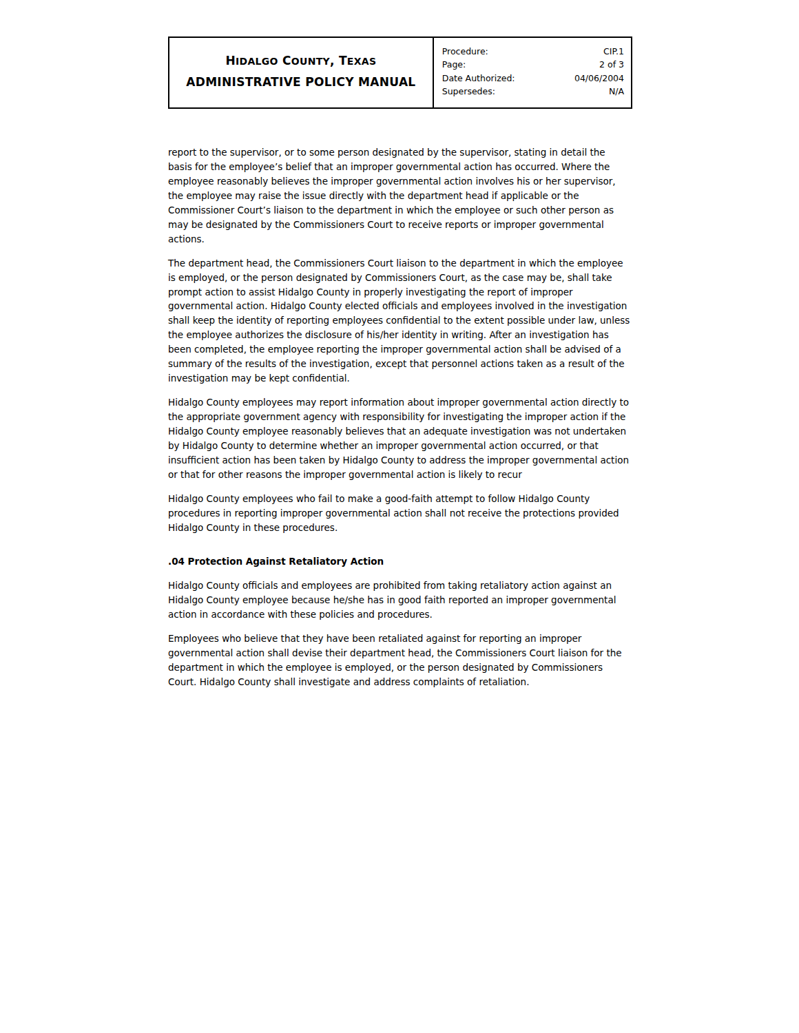HIDALGO COUNTY, TEXAS
ADMINISTRATIVE POLICY MANUAL
Procedure: CIP.1
Page: 2 of 3
Date Authorized: 04/06/2004
Supersedes: N/A
report to the supervisor, or to some person designated by the supervisor, stating in detail the basis for the employee’s belief that an improper governmental action has occurred. Where the employee reasonably believes the improper governmental action involves his or her supervisor, the employee may raise the issue directly with the department head if applicable or the Commissioner Court’s liaison to the department in which the employee or such other person as may be designated by the Commissioners Court to receive reports or improper governmental actions.
The department head, the Commissioners Court liaison to the department in which the employee is employed, or the person designated by Commissioners Court, as the case may be, shall take prompt action to assist Hidalgo County in properly investigating the report of improper governmental action. Hidalgo County elected officials and employees involved in the investigation shall keep the identity of reporting employees confidential to the extent possible under law, unless the employee authorizes the disclosure of his/her identity in writing. After an investigation has been completed, the employee reporting the improper governmental action shall be advised of a summary of the results of the investigation, except that personnel actions taken as a result of the investigation may be kept confidential.
Hidalgo County employees may report information about improper governmental action directly to the appropriate government agency with responsibility for investigating the improper action if the Hidalgo County employee reasonably believes that an adequate investigation was not undertaken by Hidalgo County to determine whether an improper governmental action occurred, or that insufficient action has been taken by Hidalgo County to address the improper governmental action or that for other reasons the improper governmental action is likely to recur
Hidalgo County employees who fail to make a good-faith attempt to follow Hidalgo County procedures in reporting improper governmental action shall not receive the protections provided Hidalgo County in these procedures.
.04 Protection Against Retaliatory Action
Hidalgo County officials and employees are prohibited from taking retaliatory action against an Hidalgo County employee because he/she has in good faith reported an improper governmental action in accordance with these policies and procedures.
Employees who believe that they have been retaliated against for reporting an improper governmental action shall devise their department head, the Commissioners Court liaison for the department in which the employee is employed, or the person designated by Commissioners Court. Hidalgo County shall investigate and address complaints of retaliation.